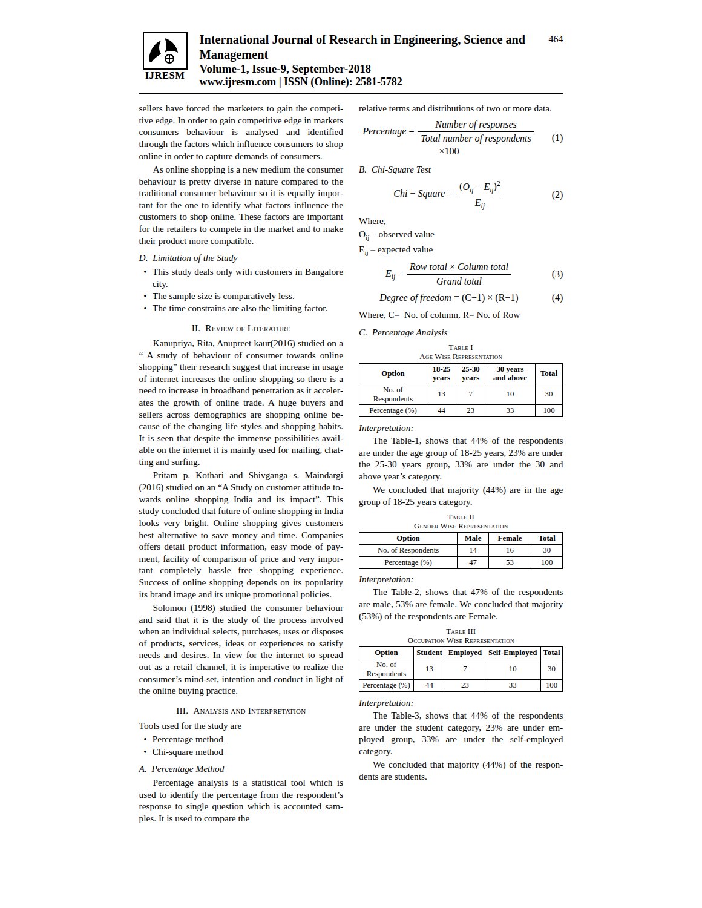IJRESM
International Journal of Research in Engineering, Science and Management
Volume-1, Issue-9, September-2018
www.ijresm.com | ISSN (Online): 2581-5782
464
sellers have forced the marketers to gain the competitive edge. In order to gain competitive edge in markets consumers behaviour is analysed and identified through the factors which influence consumers to shop online in order to capture demands of consumers.
As online shopping is a new medium the consumer behaviour is pretty diverse in nature compared to the traditional consumer behaviour so it is equally important for the one to identify what factors influence the customers to shop online. These factors are important for the retailers to compete in the market and to make their product more compatible.
D. Limitation of the Study
This study deals only with customers in Bangalore city.
The sample size is comparatively less.
The time constrains are also the limiting factor.
II. Review of Literature
Kanupriya, Rita, Anupreet kaur(2016) studied on a “ A study of behaviour of consumer towards online shopping” their research suggest that increase in usage of internet increases the online shopping so there is a need to increase in broadband penetration as it accelerates the growth of online trade. A huge buyers and sellers across demographics are shopping online because of the changing life styles and shopping habits. It is seen that despite the immense possibilities available on the internet it is mainly used for mailing, chatting and surfing.
Pritam p. Kothari and Shivganga s. Maindargi (2016) studied on an “A Study on customer attitude towards online shopping India and its impact”. This study concluded that future of online shopping in India looks very bright. Online shopping gives customers best alternative to save money and time. Companies offers detail product information, easy mode of payment, facility of comparison of price and very important completely hassle free shopping experience. Success of online shopping depends on its popularity its brand image and its unique promotional policies.
Solomon (1998) studied the consumer behaviour and said that it is the study of the process involved when an individual selects, purchases, uses or disposes of products, services, ideas or experiences to satisfy needs and desires. In view for the internet to spread out as a retail channel, it is imperative to realize the consumer’s mind-set, intention and conduct in light of the online buying practice.
III. Analysis and Interpretation
Tools used for the study are
Percentage method
Chi-square method
A. Percentage Method
Percentage analysis is a statistical tool which is used to identify the percentage from the respondent’s response to single question which is accounted samples. It is used to compare the
relative terms and distributions of two or more data.
Percentage = Number of responses Total number of respondents ×100
(1)
B. Chi-Square Test
Chi − Square = (Oij − Eij)2 Eij
(2)
Where,
Oij – observed value
Eij – expected value
Eij = Row total × Column total Grand total
(3)
Degree of freedom = (C−1) × (R−1)
(4)
Where, C= No. of column, R= No. of Row
C. Percentage Analysis
Table I Age Wise Representation
| Option | 18-25 years | 25-30 years | 30 years and above | Total |
| --- | --- | --- | --- | --- |
| No. of Respondents | 13 | 7 | 10 | 30 |
| Percentage (%) | 44 | 23 | 33 | 100 |
Interpretation:
The Table-1, shows that 44% of the respondents are under the age group of 18-25 years, 23% are under the 25-30 years group, 33% are under the 30 and above year’s category.
We concluded that majority (44%) are in the age group of 18-25 years category.
Table II Gender Wise Representation
| Option | Male | Female | Total |
| --- | --- | --- | --- |
| No. of Respondents | 14 | 16 | 30 |
| Percentage (%) | 47 | 53 | 100 |
Interpretation:
The Table-2, shows that 47% of the respondents are male, 53% are female. We concluded that majority (53%) of the respondents are Female.
Table III Occupation Wise Representation
| Option | Student | Employed | Self-Employed | Total |
| --- | --- | --- | --- | --- |
| No. of Respondents | 13 | 7 | 10 | 30 |
| Percentage (%) | 44 | 23 | 33 | 100 |
Interpretation:
The Table-3, shows that 44% of the respondents are under the student category, 23% are under employed group, 33% are under the self-employed category.
We concluded that majority (44%) of the respondents are students.